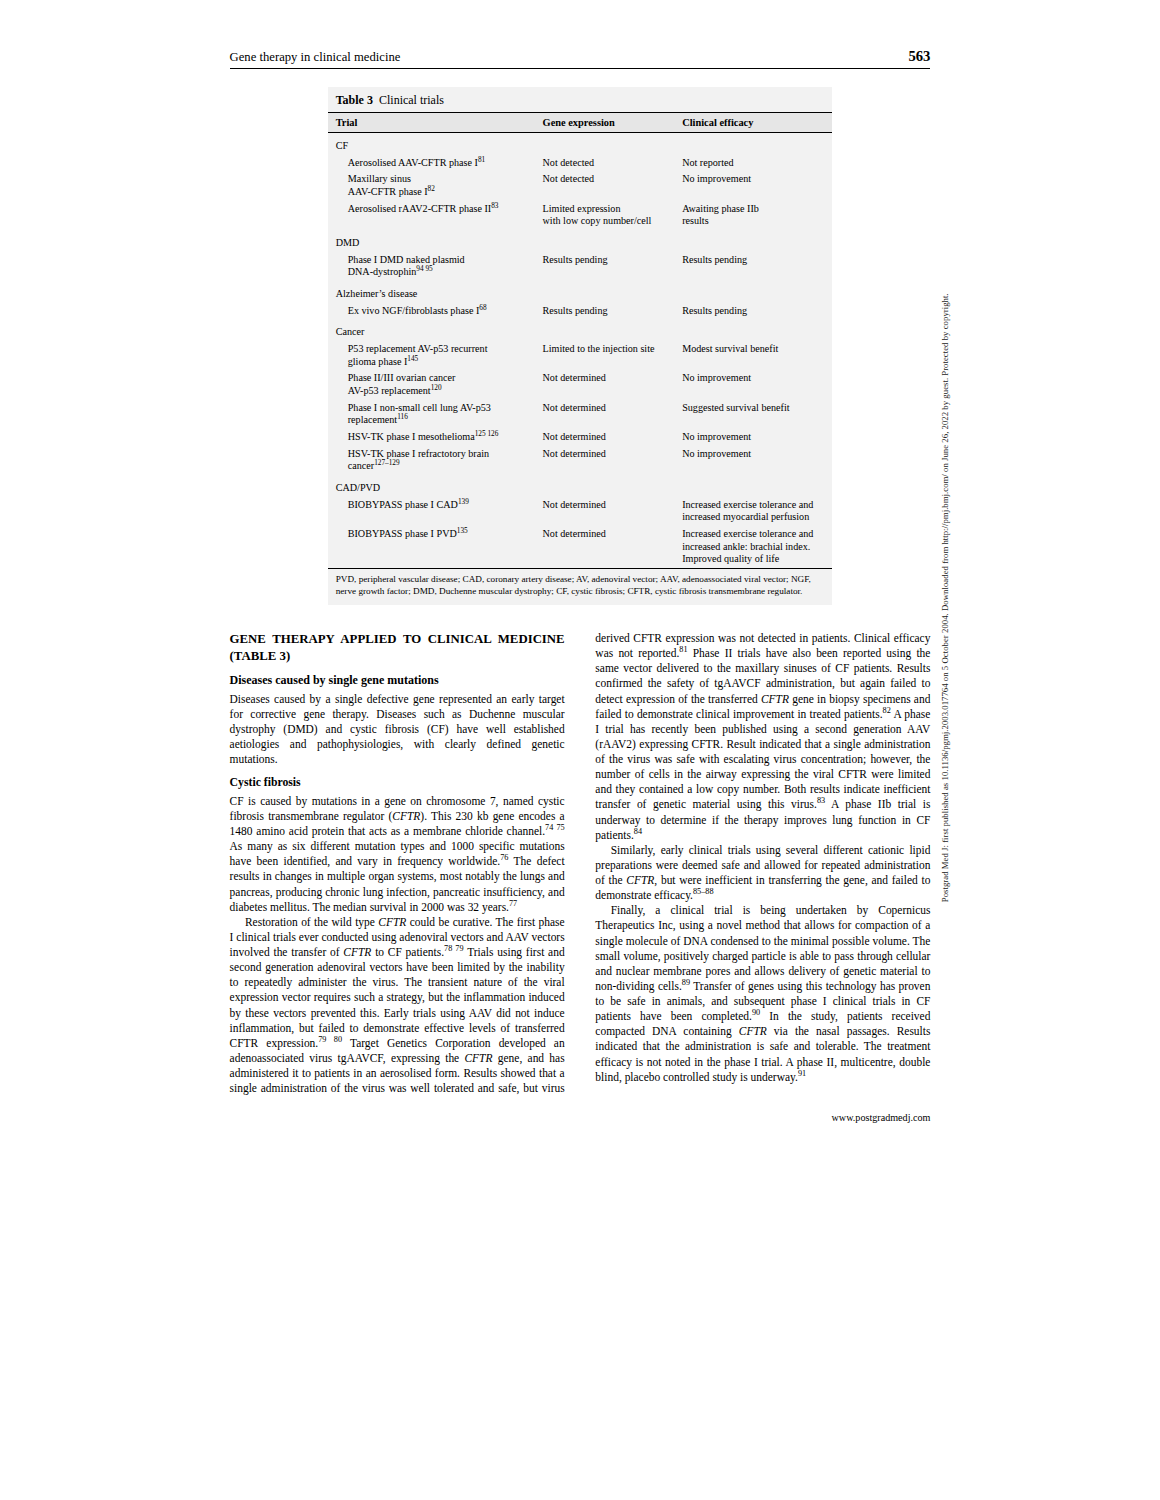Gene therapy in clinical medicine 563
Postgrad Med J: first published as 10.1136/pgmj.2003.017764 on 5 October 2004. Downloaded from http://pmj.bmj.com/ on June 26, 2022 by guest. Protected by copyright.
Table 3 Clinical trials
| Trial | Gene expression | Clinical efficacy |
| --- | --- | --- |
| CF |
| Aerosolised AAV-CFTR phase I 81 | Not detected | Not reported |
| Maxillary sinus AAV-CFTR phase I 82 | Not detected | No improvement |
| Aerosolised rAAV2-CFTR phase II 83 | Limited expression with low copy number/cell | Awaiting phase IIb results |
| DMD |
| Phase I DMD naked plasmid DNA-dystrophin 94 95 | Results pending | Results pending |
| Alzheimer’s disease |
| Ex vivo NGF/fibroblasts phase I 68 | Results pending | Results pending |
| Cancer |
| P53 replacement AV-p53 recurrent glioma phase I 145 | Limited to the injection site | Modest survival benefit |
| Phase II/III ovarian cancer AV-p53 replacement 120 | Not determined | No improvement |
| Phase I non-small cell lung AV-p53 replacement 116 | Not determined | Suggested survival benefit |
| HSV-TK phase I mesothelioma 125 126 | Not determined | No improvement |
| HSV-TK phase I refractotory brain cancer 127–129 | Not determined | No improvement |
| CAD/PVD |
| BIOBYPASS phase I CAD 139 | Not determined | Increased exercise tolerance and increased myocardial perfusion |
| BIOBYPASS phase I PVD 135 | Not determined | Increased exercise tolerance and increased ankle: brachial index. Improved quality of life |
| PVD, peripheral vascular disease; CAD, coronary artery disease; AV, adenoviral vector; AAV, adenoassociated viral vector; NGF, nerve growth factor; DMD, Duchenne muscular dystrophy; CF, cystic fibrosis; CFTR, cystic fibrosis transmembrane regulator. |
Gene therapy applied to clinical medicine (table 3)
Diseases caused by single gene mutations
Diseases caused by a single defective gene represented an early target for corrective gene therapy. Diseases such as Duchenne muscular dystrophy (DMD) and cystic fibrosis (CF) have well established aetiologies and pathophysiologies, with clearly defined genetic mutations.
Cystic fibrosis
CF is caused by mutations in a gene on chromosome 7, named cystic fibrosis transmembrane regulator (CFTR). This 230 kb gene encodes a 1480 amino acid protein that acts as a membrane chloride channel.74 75 As many as six different mutation types and 1000 specific mutations have been identified, and vary in frequency worldwide.76 The defect results in changes in multiple organ systems, most notably the lungs and pancreas, producing chronic lung infection, pancreatic insufficiency, and diabetes mellitus. The median survival in 2000 was 32 years.77
Restoration of the wild type CFTR could be curative. The first phase I clinical trials ever conducted using adenoviral vectors and AAV vectors involved the transfer of CFTR to CF patients.78 79 Trials using first and second generation adenoviral vectors have been limited by the inability to repeatedly administer the virus. The transient nature of the viral expression vector requires such a strategy, but the inflammation induced by these vectors prevented this. Early trials using AAV did not induce inflammation, but failed to demonstrate effective levels of transferred CFTR expression.79 80 Target Genetics Corporation developed an adenoassociated virus tgAAVCF, expressing the CFTR gene, and has administered it to patients in an aerosolised form. Results showed that a single administration of the virus was well tolerated and safe, but virus derived CFTR expression was not detected in patients. Clinical efficacy was not reported.81 Phase II trials have also been reported using the same vector delivered to the maxillary sinuses of CF patients. Results confirmed the safety of tgAAVCF administration, but again failed to detect expression of the transferred CFTR gene in biopsy specimens and failed to demonstrate clinical improvement in treated patients.82 A phase I trial has recently been published using a second generation AAV (rAAV2) expressing CFTR. Result indicated that a single administration of the virus was safe with escalating virus concentration; however, the number of cells in the airway expressing the viral CFTR were limited and they contained a low copy number. Both results indicate inefficient transfer of genetic material using this virus.83 A phase IIb trial is underway to determine if the therapy improves lung function in CF patients.84
Similarly, early clinical trials using several different cationic lipid preparations were deemed safe and allowed for repeated administration of the CFTR, but were inefficient in transferring the gene, and failed to demonstrate efficacy.85–88
Finally, a clinical trial is being undertaken by Copernicus Therapeutics Inc, using a novel method that allows for compaction of a single molecule of DNA condensed to the minimal possible volume. The small volume, positively charged particle is able to pass through cellular and nuclear membrane pores and allows delivery of genetic material to non-dividing cells.89 Transfer of genes using this technology has proven to be safe in animals, and subsequent phase I clinical trials in CF patients have been completed.90 In the study, patients received compacted DNA containing CFTR via the nasal passages. Results indicated that the administration is safe and tolerable. The treatment efficacy is not noted in the phase I trial. A phase II, multicentre, double blind, placebo controlled study is underway.91
www.postgradmedj.com